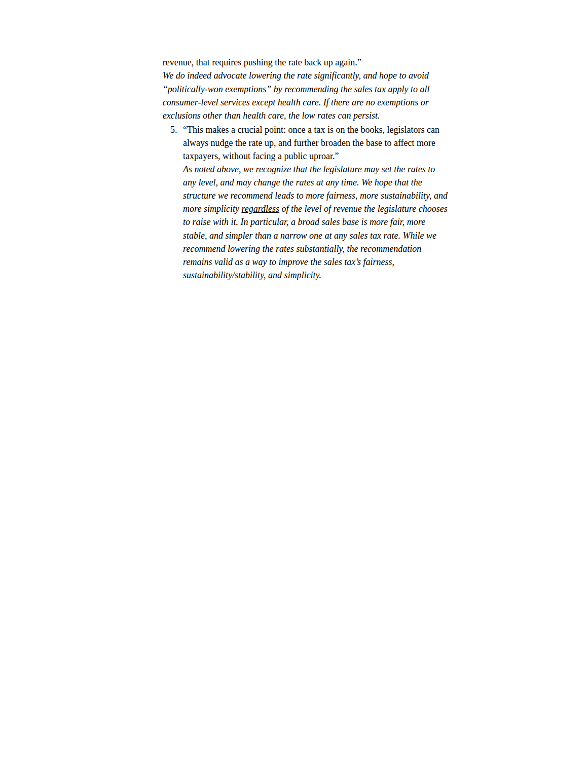revenue, that requires pushing the rate back up again.”
We do indeed advocate lowering the rate significantly, and hope to avoid “politically-won exemptions” by recommending the sales tax apply to all consumer-level services except health care. If there are no exemptions or exclusions other than health care, the low rates can persist.
5.
“This makes a crucial point: once a tax is on the books, legislators can always nudge the rate up, and further broaden the base to affect more taxpayers, without facing a public uproar.”
As noted above, we recognize that the legislature may set the rates to any level, and may change the rates at any time. We hope that the structure we recommend leads to more fairness, more sustainability, and more simplicity regardless of the level of revenue the legislature chooses to raise with it. In particular, a broad sales base is more fair, more stable, and simpler than a narrow one at any sales tax rate. While we recommend lowering the rates substantially, the recommendation remains valid as a way to improve the sales tax’s fairness, sustainability/stability, and simplicity.